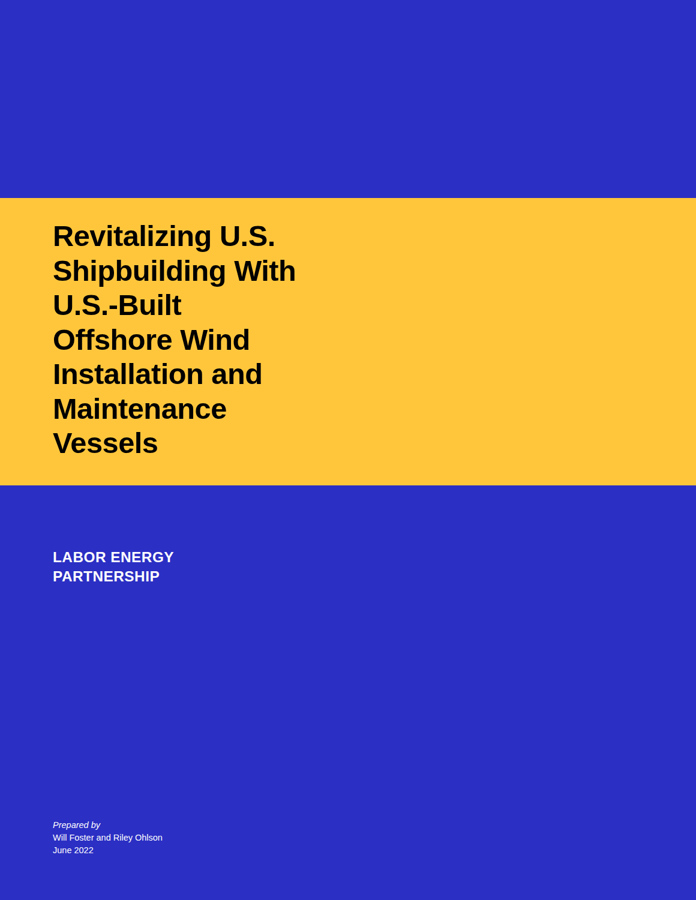Revitalizing U.S. Shipbuilding With U.S.-Built Offshore Wind Installation and Maintenance Vessels
Labor Energy
Partnership
Prepared by
Will Foster and Riley Ohlson
June 2022